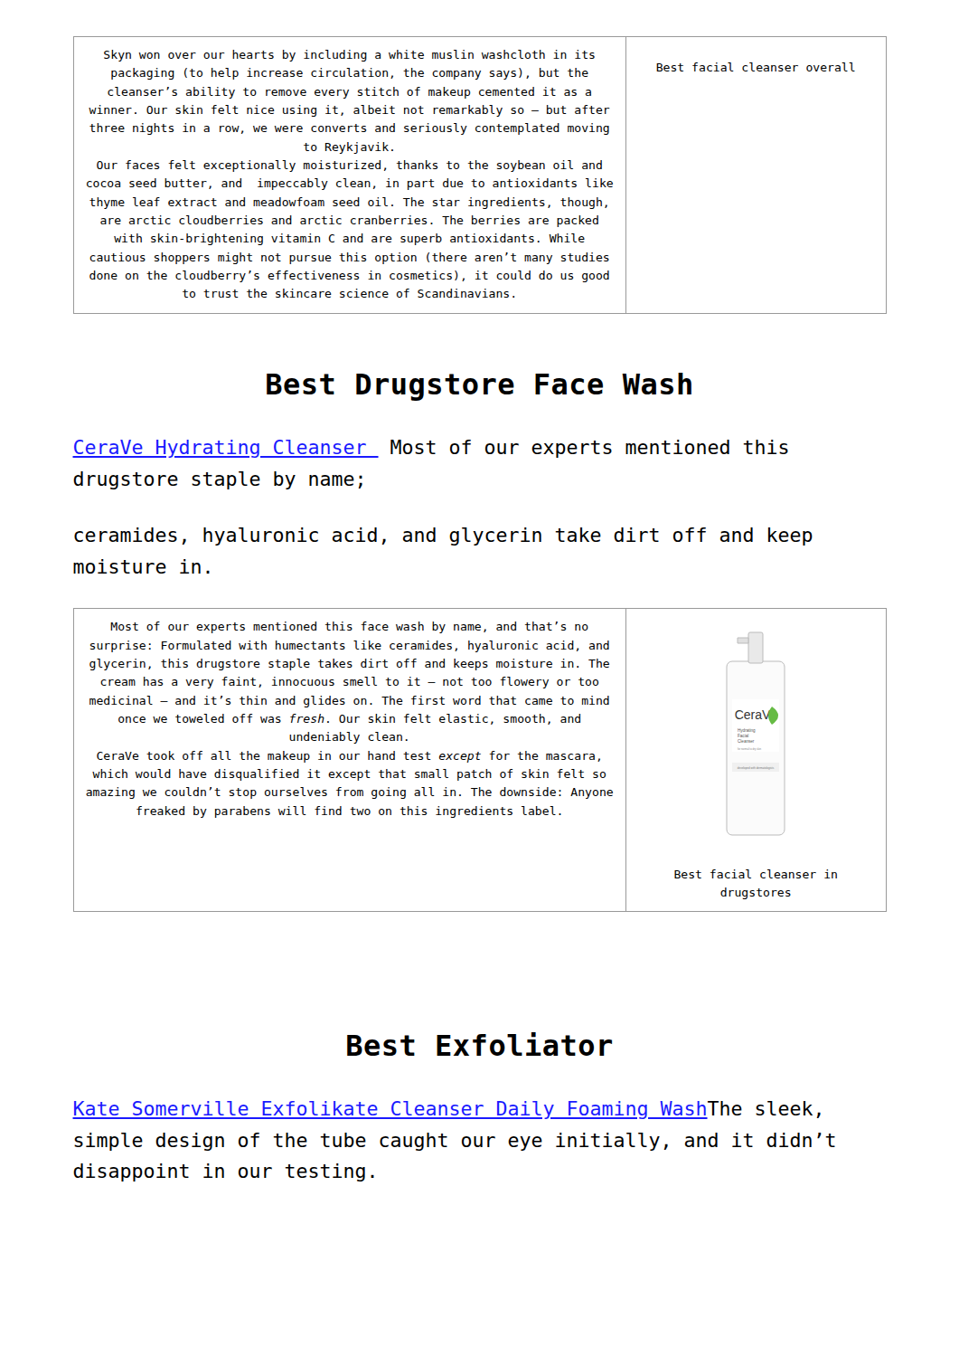| Skyn won over our hearts by including a white muslin washcloth in its packaging (to help increase circulation, the company says), but the cleanser’s ability to remove every stitch of makeup cemented it as a winner. Our skin felt nice using it, albeit not remarkably so — but after three nights in a row, we were converts and seriously contemplated moving to Reykjavik. Our faces felt exceptionally moisturized, thanks to the soybean oil and cocoa seed butter, and impeccably clean, in part due to antioxidants like thyme leaf extract and meadowfoam seed oil. The star ingredients, though, are arctic cloudberries and arctic cranberries. The berries are packed with skin-brightening vitamin C and are superb antioxidants. While cautious shoppers might not pursue this option (there aren’t many studies done on the cloudberry’s effectiveness in cosmetics), it could do us good to trust the skincare science of Scandinavians. | Best facial cleanser overall |
Best Drugstore Face Wash
CeraVe Hydrating Cleanser Most of our experts mentioned this drugstore staple by name;
ceramides, hyaluronic acid, and glycerin take dirt off and keep moisture in.
| Most of our experts mentioned this face wash by name, and that’s no surprise: Formulated with humectants like ceramides, hyaluronic acid, and glycerin, this drugstore staple takes dirt off and keeps moisture in. The cream has a very faint, innocuous smell to it — not too flowery or too medicinal — and it’s thin and glides on. The first word that came to mind once we toweled off was fresh . Our skin felt elastic, smooth, and undeniably clean. CeraVe took off all the makeup in our hand test except for the mascara, which would have disqualified it except that small patch of skin felt so amazing we couldn’t stop ourselves from going all in. The downside: Anyone freaked by parabens will find two on this ingredients label. | Best facial cleanser in drugstores |
Best Exfoliator
Kate Somerville Exfolikate Cleanser Daily Foaming Wash The sleek, simple design of the tube caught our eye initially, and it didn’t disappoint in our testing.